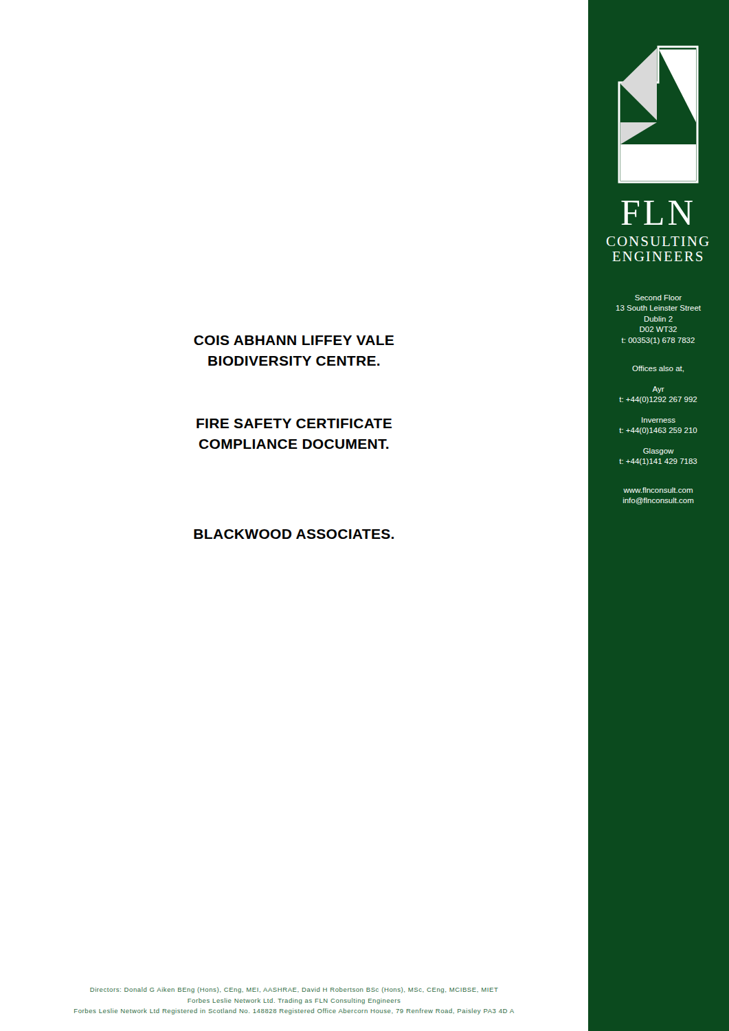COIS ABHANN LIFFEY VALE
BIODIVERSITY CENTRE.
FIRE SAFETY CERTIFICATE
COMPLIANCE DOCUMENT.
BLACKWOOD ASSOCIATES.
Directors: Donald G Aiken BEng (Hons), CEng, MEI, AASHRAE, David H Robertson BSc (Hons), MSc, CEng, MCIBSE, MIET
Forbes Leslie Network Ltd. Trading as FLN Consulting Engineers
Forbes Leslie Network Ltd Registered in Scotland No. 148828 Registered Office Abercorn House, 79 Renfrew Road, Paisley PA3 4D A
FLN
CONSULTING
ENGINEERS
Second Floor
13 South Leinster Street
Dublin 2
D02 WT32
t: 00353(1) 678 7832
Offices also at,
Ayr
t: +44(0)1292 267 992
Inverness
t: +44(0)1463 259 210
Glasgow
t: +44(1)141 429 7183
www.flnconsult.com
info@flnconsult.com